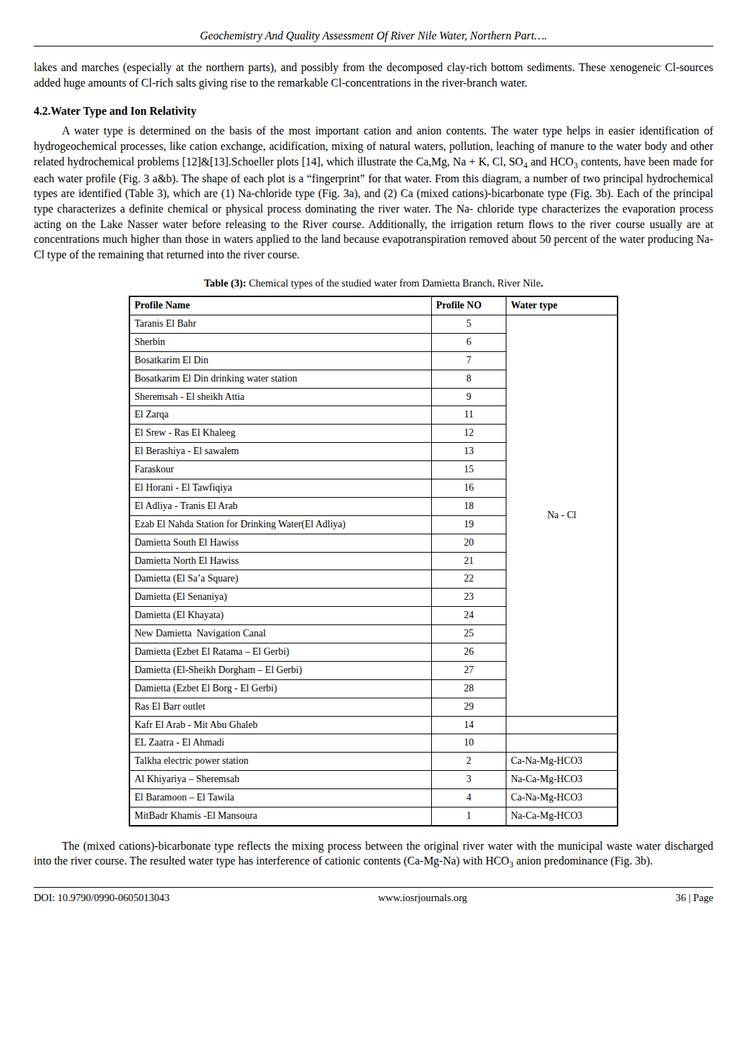Geochemistry And Quality Assessment Of River Nile Water, Northern Part….
lakes and marches (especially at the northern parts), and possibly from the decomposed clay-rich bottom sediments. These xenogeneic Cl-sources added huge amounts of Cl-rich salts giving rise to the remarkable Cl-concentrations in the river-branch water.
4.2.Water Type and Ion Relativity
A water type is determined on the basis of the most important cation and anion contents. The water type helps in easier identification of hydrogeochemical processes, like cation exchange, acidification, mixing of natural waters, pollution, leaching of manure to the water body and other related hydrochemical problems [12]&[13].Schoeller plots [14], which illustrate the Ca,Mg, Na + K, Cl, SO4 and HCO3 contents, have been made for each water profile (Fig. 3 a&b). The shape of each plot is a “fingerprint” for that water. From this diagram, a number of two principal hydrochemical types are identified (Table 3), which are (1) Na-chloride type (Fig. 3a), and (2) Ca (mixed cations)-bicarbonate type (Fig. 3b). Each of the principal type characterizes a definite chemical or physical process dominating the river water. The Na- chloride type characterizes the evaporation process acting on the Lake Nasser water before releasing to the River course. Additionally, the irrigation return flows to the river course usually are at concentrations much higher than those in waters applied to the land because evapotranspiration removed about 50 percent of the water producing Na-Cl type of the remaining that returned into the river course.
Table (3): Chemical types of the studied water from Damietta Branch, River Nile.
| Profile Name | Profile NO | Water type |
| --- | --- | --- |
| Taranis El Bahr | 5 | Na - Cl |
| Sherbin | 6 |
| Bosatkarim El Din | 7 |
| Bosatkarim El Din drinking water station | 8 |
| Sheremsah - El sheikh Attia | 9 |
| El Zarqa | 11 |
| El Srew - Ras El Khaleeg | 12 |
| El Berashiya - El sawalem | 13 |
| Faraskour | 15 |
| El Horani - El Tawfiqiya | 16 |
| El Adliya - Tranis El Arab | 18 |
| Ezab El Nahda Station for Drinking Water(El Adliya) | 19 |
| Damietta South El Hawiss | 20 |
| Damietta North El Hawiss | 21 |
| Damietta (El Sa’a Square) | 22 |
| Damietta (El Senaniya) | 23 |
| Damietta (El Khayata) | 24 |
| New Damietta Navigation Canal | 25 |
| Damietta (Ezbet El Ratama – El Gerbi) | 26 |
| Damietta (El-Sheikh Dorgham – El Gerbi) | 27 |
| Damietta (Ezbet El Borg - El Gerbi) | 28 |
| Ras El Barr outlet | 29 |
| Kafr El Arab - Mit Abu Ghaleb | 14 | |
| EL Zaatra - El Ahmadi | 10 | |
| Talkha electric power station | 2 | Ca-Na-Mg-HCO3 |
| Al Khiyariya – Sheremsah | 3 | Na-Ca-Mg-HCO3 |
| El Baramoon – El Tawila | 4 | Ca-Na-Mg-HCO3 |
| MitBadr Khamis -El Mansoura | 1 | Na-Ca-Mg-HCO3 |
The (mixed cations)-bicarbonate type reflects the mixing process between the original river water with the municipal waste water discharged into the river course. The resulted water type has interference of cationic contents (Ca-Mg-Na) with HCO3 anion predominance (Fig. 3b).
DOI: 10.9790/0990-0605013043
www.iosrjournals.org
36 | Page